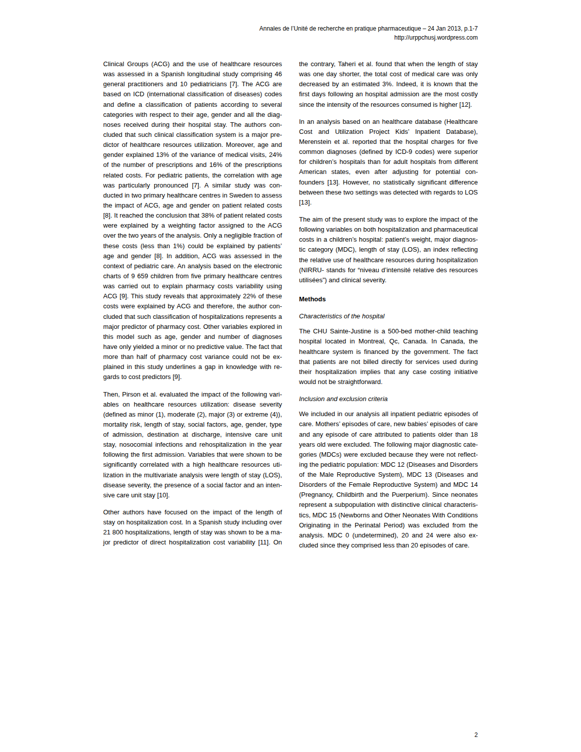Annales de l’Unité de recherche en pratique pharmaceutique – 24 Jan 2013, p.1-7 http://urppchusj.wordpress.com
Clinical Groups (ACG) and the use of healthcare resources was assessed in a Spanish longitudinal study comprising 46 general practitioners and 10 pediatricians [7]. The ACG are based on ICD (international classification of diseases) codes and define a classification of patients according to several categories with respect to their age, gender and all the diagnoses received during their hospital stay. The authors concluded that such clinical classification system is a major predictor of healthcare resources utilization. Moreover, age and gender explained 13% of the variance of medical visits, 24% of the number of prescriptions and 16% of the prescriptions related costs. For pediatric patients, the correlation with age was particularly pronounced [7]. A similar study was conducted in two primary healthcare centres in Sweden to assess the impact of ACG, age and gender on patient related costs [8]. It reached the conclusion that 38% of patient related costs were explained by a weighting factor assigned to the ACG over the two years of the analysis. Only a negligible fraction of these costs (less than 1%) could be explained by patients’ age and gender [8]. In addition, ACG was assessed in the context of pediatric care. An analysis based on the electronic charts of 9 659 children from five primary healthcare centres was carried out to explain pharmacy costs variability using ACG [9]. This study reveals that approximately 22% of these costs were explained by ACG and therefore, the author concluded that such classification of hospitalizations represents a major predictor of pharmacy cost. Other variables explored in this model such as age, gender and number of diagnoses have only yielded a minor or no predictive value. The fact that more than half of pharmacy cost variance could not be explained in this study underlines a gap in knowledge with regards to cost predictors [9].
Then, Pirson et al. evaluated the impact of the following variables on healthcare resources utilization: disease severity (defined as minor (1), moderate (2), major (3) or extreme (4)), mortality risk, length of stay, social factors, age, gender, type of admission, destination at discharge, intensive care unit stay, nosocomial infections and rehospitalization in the year following the first admission. Variables that were shown to be significantly correlated with a high healthcare resources utilization in the multivariate analysis were length of stay (LOS), disease severity, the presence of a social factor and an intensive care unit stay [10].
Other authors have focused on the impact of the length of stay on hospitalization cost. In a Spanish study including over 21 800 hospitalizations, length of stay was shown to be a major predictor of direct hospitalization cost variability [11]. On the contrary, Taheri et al. found that when the length of stay was one day shorter, the total cost of medical care was only decreased by an estimated 3%. Indeed, it is known that the first days following an hospital admission are the most costly since the intensity of the resources consumed is higher [12].
In an analysis based on an healthcare database (Healthcare Cost and Utilization Project Kids’ Inpatient Database), Merenstein et al. reported that the hospital charges for five common diagnoses (defined by ICD-9 codes) were superior for children’s hospitals than for adult hospitals from different American states, even after adjusting for potential confounders [13]. However, no statistically significant difference between these two settings was detected with regards to LOS [13].
The aim of the present study was to explore the impact of the following variables on both hospitalization and pharmaceutical costs in a children’s hospital: patient’s weight, major diagnostic category (MDC), length of stay (LOS), an index reflecting the relative use of healthcare resources during hospitalization (NIRRU- stands for “niveau d’intensité relative des resources utilisées”) and clinical severity.
Methods
Characteristics of the hospital
The CHU Sainte-Justine is a 500-bed mother-child teaching hospital located in Montreal, Qc, Canada. In Canada, the healthcare system is financed by the government. The fact that patients are not billed directly for services used during their hospitalization implies that any case costing initiative would not be straightforward.
Inclusion and exclusion criteria
We included in our analysis all inpatient pediatric episodes of care. Mothers’ episodes of care, new babies’ episodes of care and any episode of care attributed to patients older than 18 years old were excluded. The following major diagnostic categories (MDCs) were excluded because they were not reflecting the pediatric population: MDC 12 (Diseases and Disorders of the Male Reproductive System), MDC 13 (Diseases and Disorders of the Female Reproductive System) and MDC 14 (Pregnancy, Childbirth and the Puerperium). Since neonates represent a subpopulation with distinctive clinical characteristics, MDC 15 (Newborns and Other Neonates With Conditions Originating in the Perinatal Period) was excluded from the analysis. MDC 0 (undetermined), 20 and 24 were also excluded since they comprised less than 20 episodes of care.
2